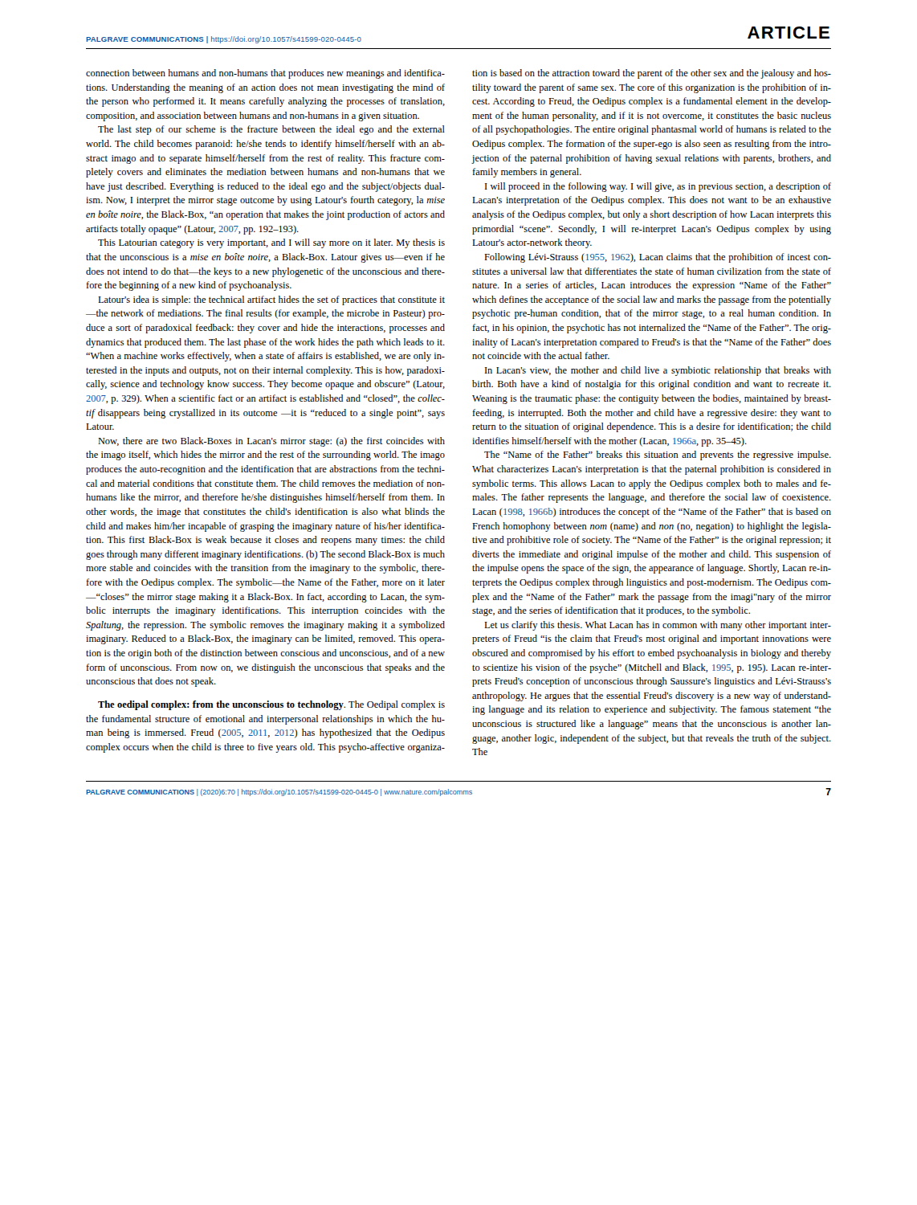PALGRAVE COMMUNICATIONS | https://doi.org/10.1057/s41599-020-0445-0
ARTICLE
connection between humans and non-humans that produces new meanings and identifications. Understanding the meaning of an action does not mean investigating the mind of the person who performed it. It means carefully analyzing the processes of translation, composition, and association between humans and non-humans in a given situation.
The last step of our scheme is the fracture between the ideal ego and the external world. The child becomes paranoid: he/she tends to identify himself/herself with an abstract imago and to separate himself/herself from the rest of reality. This fracture completely covers and eliminates the mediation between humans and non-humans that we have just described. Everything is reduced to the ideal ego and the subject/objects dualism. Now, I interpret the mirror stage outcome by using Latour's fourth category, la mise en boîte noire, the Black-Box, “an operation that makes the joint production of actors and artifacts totally opaque” (Latour, 2007, pp. 192–193).
This Latourian category is very important, and I will say more on it later. My thesis is that the unconscious is a mise en boîte noire, a Black-Box. Latour gives us—even if he does not intend to do that—the keys to a new phylogenetic of the unconscious and therefore the beginning of a new kind of psychoanalysis.
Latour's idea is simple: the technical artifact hides the set of practices that constitute it—the network of mediations. The final results (for example, the microbe in Pasteur) produce a sort of paradoxical feedback: they cover and hide the interactions, processes and dynamics that produced them. The last phase of the work hides the path which leads to it. “When a machine works effectively, when a state of affairs is established, we are only interested in the inputs and outputs, not on their internal complexity. This is how, paradoxically, science and technology know success. They become opaque and obscure” (Latour, 2007, p. 329). When a scientific fact or an artifact is established and “closed”, the collectif disappears being crystallized in its outcome —it is “reduced to a single point”, says Latour.
Now, there are two Black-Boxes in Lacan's mirror stage: (a) the first coincides with the imago itself, which hides the mirror and the rest of the surrounding world. The imago produces the auto-recognition and the identification that are abstractions from the technical and material conditions that constitute them. The child removes the mediation of non-humans like the mirror, and therefore he/she distinguishes himself/herself from them. In other words, the image that constitutes the child's identification is also what blinds the child and makes him/her incapable of grasping the imaginary nature of his/her identification. This first Black-Box is weak because it closes and reopens many times: the child goes through many different imaginary identifications. (b) The second Black-Box is much more stable and coincides with the transition from the imaginary to the symbolic, therefore with the Oedipus complex. The symbolic—the Name of the Father, more on it later—“closes” the mirror stage making it a Black-Box. In fact, according to Lacan, the symbolic interrupts the imaginary identifications. This interruption coincides with the Spaltung, the repression. The symbolic removes the imaginary making it a symbolized imaginary. Reduced to a Black-Box, the imaginary can be limited, removed. This operation is the origin both of the distinction between conscious and unconscious, and of a new form of unconscious. From now on, we distinguish the unconscious that speaks and the unconscious that does not speak.
The oedipal complex: from the unconscious to technology. The Oedipal complex is the fundamental structure of emotional and interpersonal relationships in which the human being is immersed. Freud (2005, 2011, 2012) has hypothesized that the Oedipus complex occurs when the child is three to five years old. This psycho-affective organization is based on the attraction toward the parent of the other sex and the jealousy and hostility toward the parent of same sex. The core of this organization is the prohibition of incest. According to Freud, the Oedipus complex is a fundamental element in the development of the human personality, and if it is not overcome, it constitutes the basic nucleus of all psychopathologies. The entire original phantasmal world of humans is related to the Oedipus complex. The formation of the super-ego is also seen as resulting from the introjection of the paternal prohibition of having sexual relations with parents, brothers, and family members in general.
I will proceed in the following way. I will give, as in previous section, a description of Lacan's interpretation of the Oedipus complex. This does not want to be an exhaustive analysis of the Oedipus complex, but only a short description of how Lacan interprets this primordial “scene”. Secondly, I will re-interpret Lacan's Oedipus complex by using Latour's actor-network theory.
Following Lévi-Strauss (1955, 1962), Lacan claims that the prohibition of incest constitutes a universal law that differentiates the state of human civilization from the state of nature. In a series of articles, Lacan introduces the expression “Name of the Father” which defines the acceptance of the social law and marks the passage from the potentially psychotic pre-human condition, that of the mirror stage, to a real human condition. In fact, in his opinion, the psychotic has not internalized the “Name of the Father”. The originality of Lacan's interpretation compared to Freud's is that the “Name of the Father” does not coincide with the actual father.
In Lacan's view, the mother and child live a symbiotic relationship that breaks with birth. Both have a kind of nostalgia for this original condition and want to recreate it. Weaning is the traumatic phase: the contiguity between the bodies, maintained by breastfeeding, is interrupted. Both the mother and child have a regressive desire: they want to return to the situation of original dependence. This is a desire for identification; the child identifies himself/herself with the mother (Lacan, 1966a, pp. 35–45).
The “Name of the Father” breaks this situation and prevents the regressive impulse. What characterizes Lacan's interpretation is that the paternal prohibition is considered in symbolic terms. This allows Lacan to apply the Oedipus complex both to males and females. The father represents the language, and therefore the social law of coexistence. Lacan (1998, 1966b) introduces the concept of the “Name of the Father” that is based on French homophony between nom (name) and non (no, negation) to highlight the legislative and prohibitive role of society. The “Name of the Father” is the original repression; it diverts the immediate and original impulse of the mother and child. This suspension of the impulse opens the space of the sign, the appearance of language. Shortly, Lacan re-interprets the Oedipus complex through linguistics and post-modernism. The Oedipus complex and the “Name of the Father” mark the passage from the imagi"nary of the mirror stage, and the series of identification that it produces, to the symbolic.
Let us clarify this thesis. What Lacan has in common with many other important interpreters of Freud “is the claim that Freud's most original and important innovations were obscured and compromised by his effort to embed psychoanalysis in biology and thereby to scientize his vision of the psyche” (Mitchell and Black, 1995, p. 195). Lacan re-interprets Freud's conception of unconscious through Saussure's linguistics and Lévi-Strauss's anthropology. He argues that the essential Freud's discovery is a new way of understanding language and its relation to experience and subjectivity. The famous statement “the unconscious is structured like a language” means that the unconscious is another language, another logic, independent of the subject, but that reveals the truth of the subject. The
PALGRAVE COMMUNICATIONS | (2020)6:70 | https://doi.org/10.1057/s41599-020-0445-0 | www.nature.com/palcomms
7